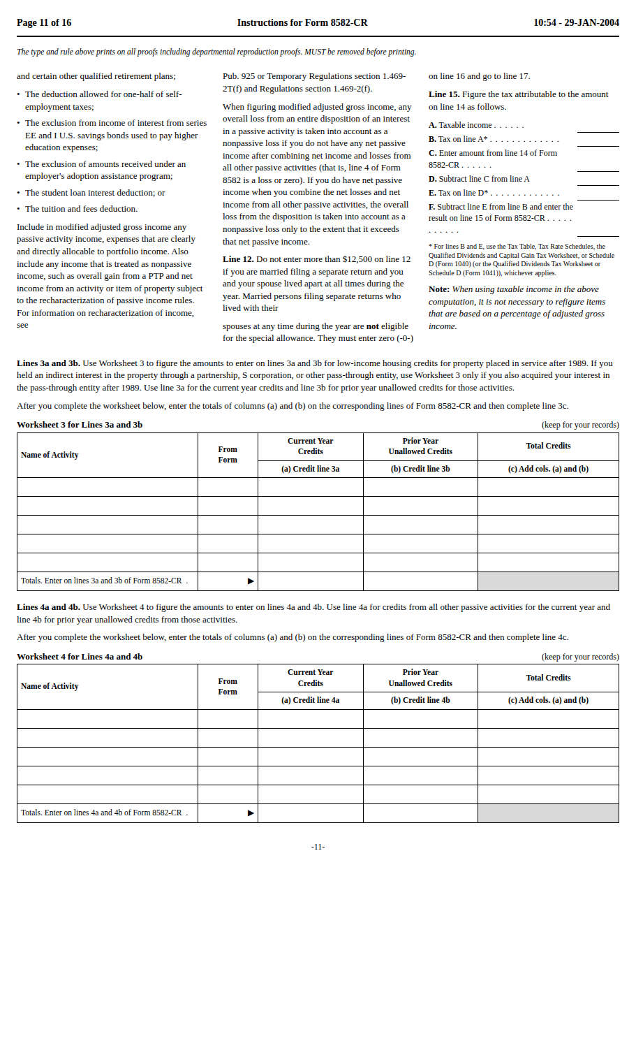Page 11 of 16
Instructions for Form 8582-CR
10:54 - 29-JAN-2004
The type and rule above prints on all proofs including departmental reproduction proofs. MUST be removed before printing.
and certain other qualified retirement plans;
The deduction allowed for one-half of self-employment taxes;
The exclusion from income of interest from series EE and I U.S. savings bonds used to pay higher education expenses;
The exclusion of amounts received under an employer's adoption assistance program;
The student loan interest deduction; or
The tuition and fees deduction.
Include in modified adjusted gross income any passive activity income, expenses that are clearly and directly allocable to portfolio income. Also include any income that is treated as nonpassive income, such as overall gain from a PTP and net income from an activity or item of property subject to the recharacterization of passive income rules. For information on recharacterization of income, see
Pub. 925 or Temporary Regulations section 1.469-2T(f) and Regulations section 1.469-2(f).
When figuring modified adjusted gross income, any overall loss from an entire disposition of an interest in a passive activity is taken into account as a nonpassive loss if you do not have any net passive income after combining net income and losses from all other passive activities (that is, line 4 of Form 8582 is a loss or zero). If you do have net passive income when you combine the net losses and net income from all other passive activities, the overall loss from the disposition is taken into account as a nonpassive loss only to the extent that it exceeds that net passive income.
Line 12. Do not enter more than $12,500 on line 12 if you are married filing a separate return and you and your spouse lived apart at all times during the year. Married persons filing separate returns who lived with their
spouses at any time during the year are not eligible for the special allowance. They must enter zero (-0-) on line 16 and go to line 17.
Line 15. Figure the tax attributable to the amount on line 14 as follows.
| A. Taxable income . . . . . . | |
| B. Tax on line A* . . . . . . . . . . . . . | |
| C. Enter amount from line 14 of Form 8582-CR . . . . . . | |
| D. Subtract line C from line A | |
| E. Tax on line D* . . . . . . . . . . . . . | |
| F. Subtract line E from line B and enter the result on line 15 of Form 8582-CR . . . . . . . . . . . | |
* For lines B and E, use the Tax Table, Tax Rate Schedules, the Qualified Dividends and Capital Gain Tax Worksheet, or Schedule D (Form 1040) (or the Qualified Dividends Tax Worksheet or Schedule D (Form 1041)), whichever applies.
Note: When using taxable income in the above computation, it is not necessary to refigure items that are based on a percentage of adjusted gross income.
Lines 3a and 3b. Use Worksheet 3 to figure the amounts to enter on lines 3a and 3b for low-income housing credits for property placed in service after 1989. If you held an indirect interest in the property through a partnership, S corporation, or other pass-through entity, use Worksheet 3 only if you also acquired your interest in the pass-through entity after 1989. Use line 3a for the current year credits and line 3b for prior year unallowed credits for those activities.
After you complete the worksheet below, enter the totals of columns (a) and (b) on the corresponding lines of Form 8582-CR and then complete line 3c.
Worksheet 3 for Lines 3a and 3b
(keep for your records)
| Name of Activity | From Form | Current Year Credits | Prior Year Unallowed Credits | Total Credits |
| --- | --- | --- | --- | --- |
| (a) Credit line 3a | (b) Credit line 3b | (c) Add cols. (a) and (b) |
| Totals. Enter on lines 3a and 3b of Form 8582-CR . | ▶ | | | |
Lines 4a and 4b. Use Worksheet 4 to figure the amounts to enter on lines 4a and 4b. Use line 4a for credits from all other passive activities for the current year and line 4b for prior year unallowed credits from those activities.
After you complete the worksheet below, enter the totals of columns (a) and (b) on the corresponding lines of Form 8582-CR and then complete line 4c.
Worksheet 4 for Lines 4a and 4b
(keep for your records)
| Name of Activity | From Form | Current Year Credits | Prior Year Unallowed Credits | Total Credits |
| --- | --- | --- | --- | --- |
| (a) Credit line 4a | (b) Credit line 4b | (c) Add cols. (a) and (b) |
| Totals. Enter on lines 4a and 4b of Form 8582-CR . | ▶ | | | |
-11-